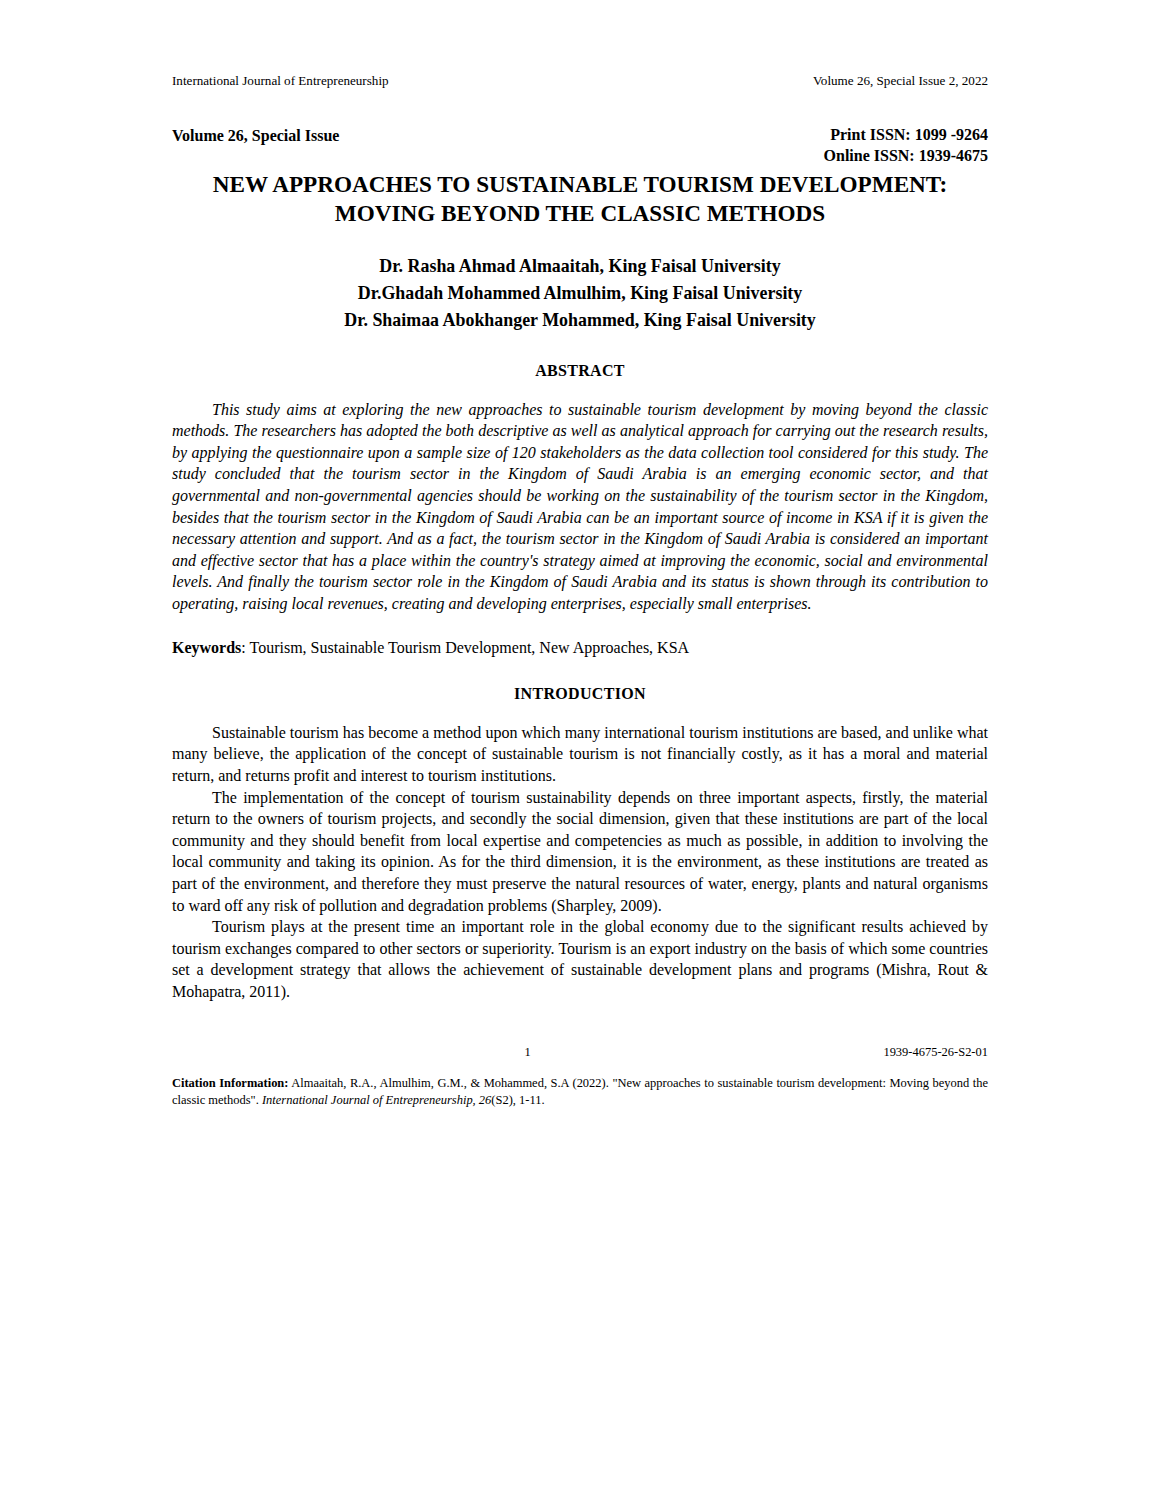International Journal of Entrepreneurship Volume 26, Special Issue 2, 2022
Volume 26, Special Issue Print ISSN: 1099 -9264
Online ISSN: 1939-4675
NEW APPROACHES TO SUSTAINABLE TOURISM DEVELOPMENT: MOVING BEYOND THE CLASSIC METHODS
Dr. Rasha Ahmad Almaaitah, King Faisal University
Dr.Ghadah Mohammed Almulhim, King Faisal University
Dr. Shaimaa Abokhanger Mohammed, King Faisal University
ABSTRACT
This study aims at exploring the new approaches to sustainable tourism development by moving beyond the classic methods. The researchers has adopted the both descriptive as well as analytical approach for carrying out the research results, by applying the questionnaire upon a sample size of 120 stakeholders as the data collection tool considered for this study. The study concluded that the tourism sector in the Kingdom of Saudi Arabia is an emerging economic sector, and that governmental and non-governmental agencies should be working on the sustainability of the tourism sector in the Kingdom, besides that the tourism sector in the Kingdom of Saudi Arabia can be an important source of income in KSA if it is given the necessary attention and support. And as a fact, the tourism sector in the Kingdom of Saudi Arabia is considered an important and effective sector that has a place within the country's strategy aimed at improving the economic, social and environmental levels. And finally the tourism sector role in the Kingdom of Saudi Arabia and its status is shown through its contribution to operating, raising local revenues, creating and developing enterprises, especially small enterprises.
Keywords: Tourism, Sustainable Tourism Development, New Approaches, KSA
INTRODUCTION
Sustainable tourism has become a method upon which many international tourism institutions are based, and unlike what many believe, the application of the concept of sustainable tourism is not financially costly, as it has a moral and material return, and returns profit and interest to tourism institutions.
The implementation of the concept of tourism sustainability depends on three important aspects, firstly, the material return to the owners of tourism projects, and secondly the social dimension, given that these institutions are part of the local community and they should benefit from local expertise and competencies as much as possible, in addition to involving the local community and taking its opinion. As for the third dimension, it is the environment, as these institutions are treated as part of the environment, and therefore they must preserve the natural resources of water, energy, plants and natural organisms to ward off any risk of pollution and degradation problems (Sharpley, 2009).
Tourism plays at the present time an important role in the global economy due to the significant results achieved by tourism exchanges compared to other sectors or superiority. Tourism is an export industry on the basis of which some countries set a development strategy that allows the achievement of sustainable development plans and programs (Mishra, Rout & Mohapatra, 2011).
1 1939-4675-26-S2-01
Citation Information: Almaaitah, R.A., Almulhim, G.M., & Mohammed, S.A (2022). "New approaches to sustainable tourism development: Moving beyond the classic methods". International Journal of Entrepreneurship, 26(S2), 1-11.